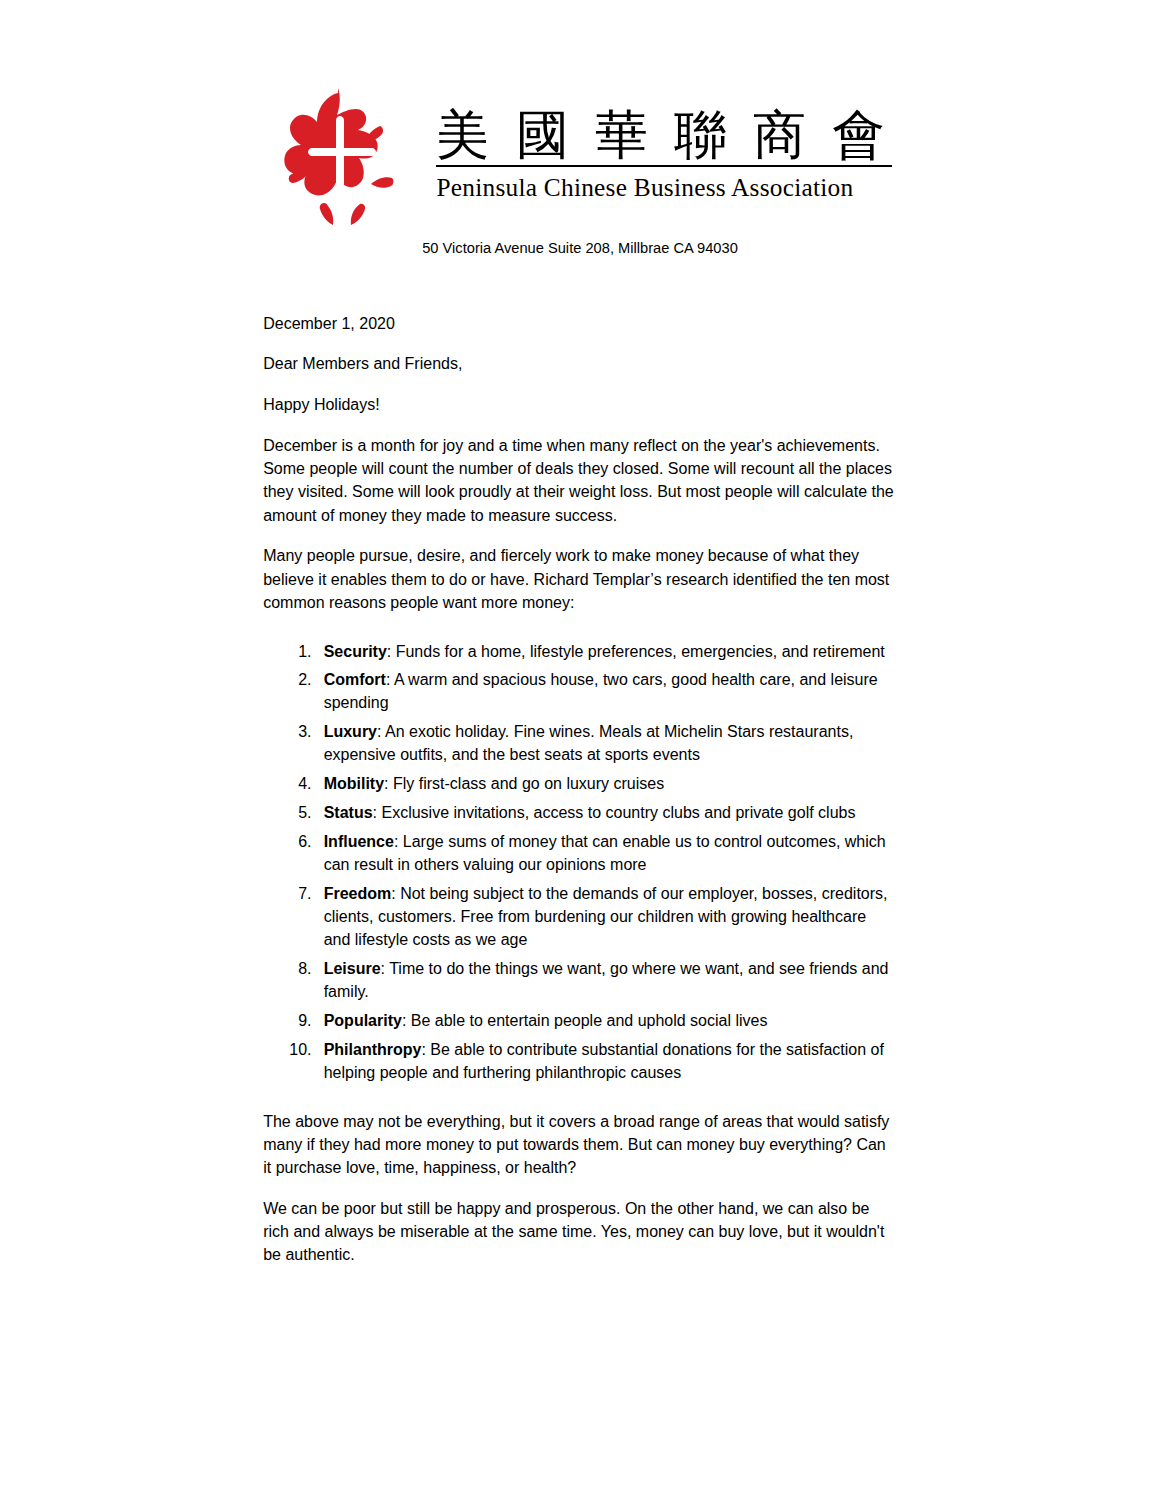美 國 華 聯 商 會
Peninsula Chinese Business Association
50 Victoria Avenue Suite 208, Millbrae CA 94030
December 1, 2020
Dear Members and Friends,
Happy Holidays!
December is a month for joy and a time when many reflect on the year's achievements. Some people will count the number of deals they closed. Some will recount all the places they visited. Some will look proudly at their weight loss. But most people will calculate the amount of money they made to measure success.
Many people pursue, desire, and fiercely work to make money because of what they believe it enables them to do or have. Richard Templar’s research identified the ten most common reasons people want more money:
Security: Funds for a home, lifestyle preferences, emergencies, and retirement
Comfort: A warm and spacious house, two cars, good health care, and leisure spending
Luxury: An exotic holiday. Fine wines. Meals at Michelin Stars restaurants, expensive outfits, and the best seats at sports events
Mobility: Fly first-class and go on luxury cruises
Status: Exclusive invitations, access to country clubs and private golf clubs
Influence: Large sums of money that can enable us to control outcomes, which can result in others valuing our opinions more
Freedom: Not being subject to the demands of our employer, bosses, creditors, clients, customers. Free from burdening our children with growing healthcare and lifestyle costs as we age
Leisure: Time to do the things we want, go where we want, and see friends and family.
Popularity: Be able to entertain people and uphold social lives
Philanthropy: Be able to contribute substantial donations for the satisfaction of helping people and furthering philanthropic causes
The above may not be everything, but it covers a broad range of areas that would satisfy many if they had more money to put towards them. But can money buy everything? Can it purchase love, time, happiness, or health?
We can be poor but still be happy and prosperous. On the other hand, we can also be rich and always be miserable at the same time. Yes, money can buy love, but it wouldn't be authentic.